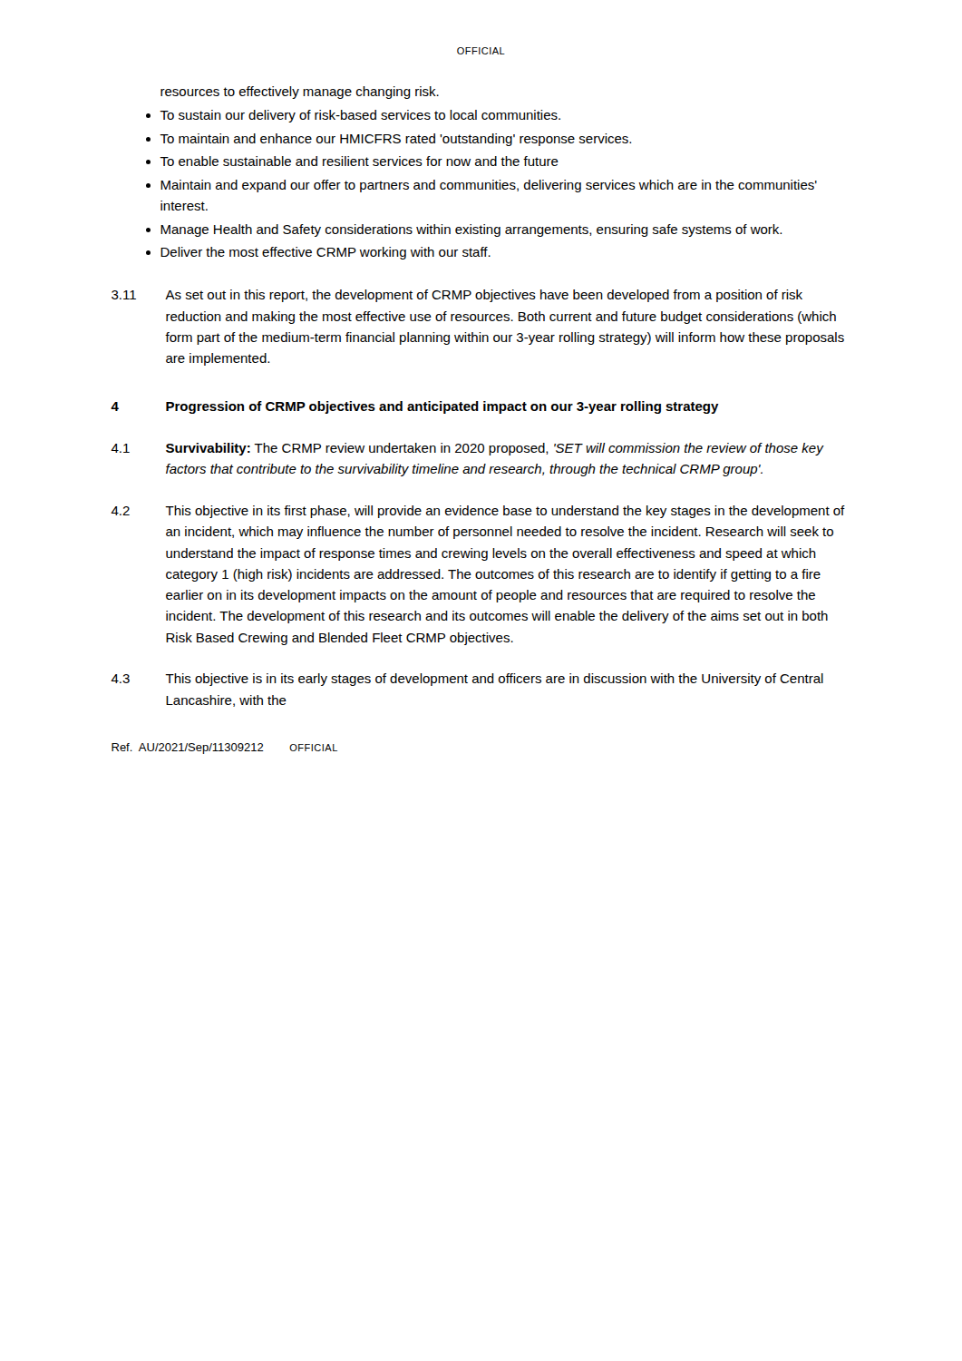OFFICIAL
resources to effectively manage changing risk.
To sustain our delivery of risk-based services to local communities.
To maintain and enhance our HMICFRS rated 'outstanding' response services.
To enable sustainable and resilient services for now and the future
Maintain and expand our offer to partners and communities, delivering services which are in the communities' interest.
Manage Health and Safety considerations within existing arrangements, ensuring safe systems of work.
Deliver the most effective CRMP working with our staff.
3.11
As set out in this report, the development of CRMP objectives have been developed from a position of risk reduction and making the most effective use of resources. Both current and future budget considerations (which form part of the medium-term financial planning within our 3-year rolling strategy) will inform how these proposals are implemented.
4
Progression of CRMP objectives and anticipated impact on our 3-year rolling strategy
4.1
Survivability: The CRMP review undertaken in 2020 proposed, 'SET will commission the review of those key factors that contribute to the survivability timeline and research, through the technical CRMP group'.
4.2
This objective in its first phase, will provide an evidence base to understand the key stages in the development of an incident, which may influence the number of personnel needed to resolve the incident. Research will seek to understand the impact of response times and crewing levels on the overall effectiveness and speed at which category 1 (high risk) incidents are addressed. The outcomes of this research are to identify if getting to a fire earlier on in its development impacts on the amount of people and resources that are required to resolve the incident. The development of this research and its outcomes will enable the delivery of the aims set out in both Risk Based Crewing and Blended Fleet CRMP objectives.
4.3
This objective is in its early stages of development and officers are in discussion with the University of Central Lancashire, with the
Ref. AU/2021/Sep/11309212
OFFICIAL